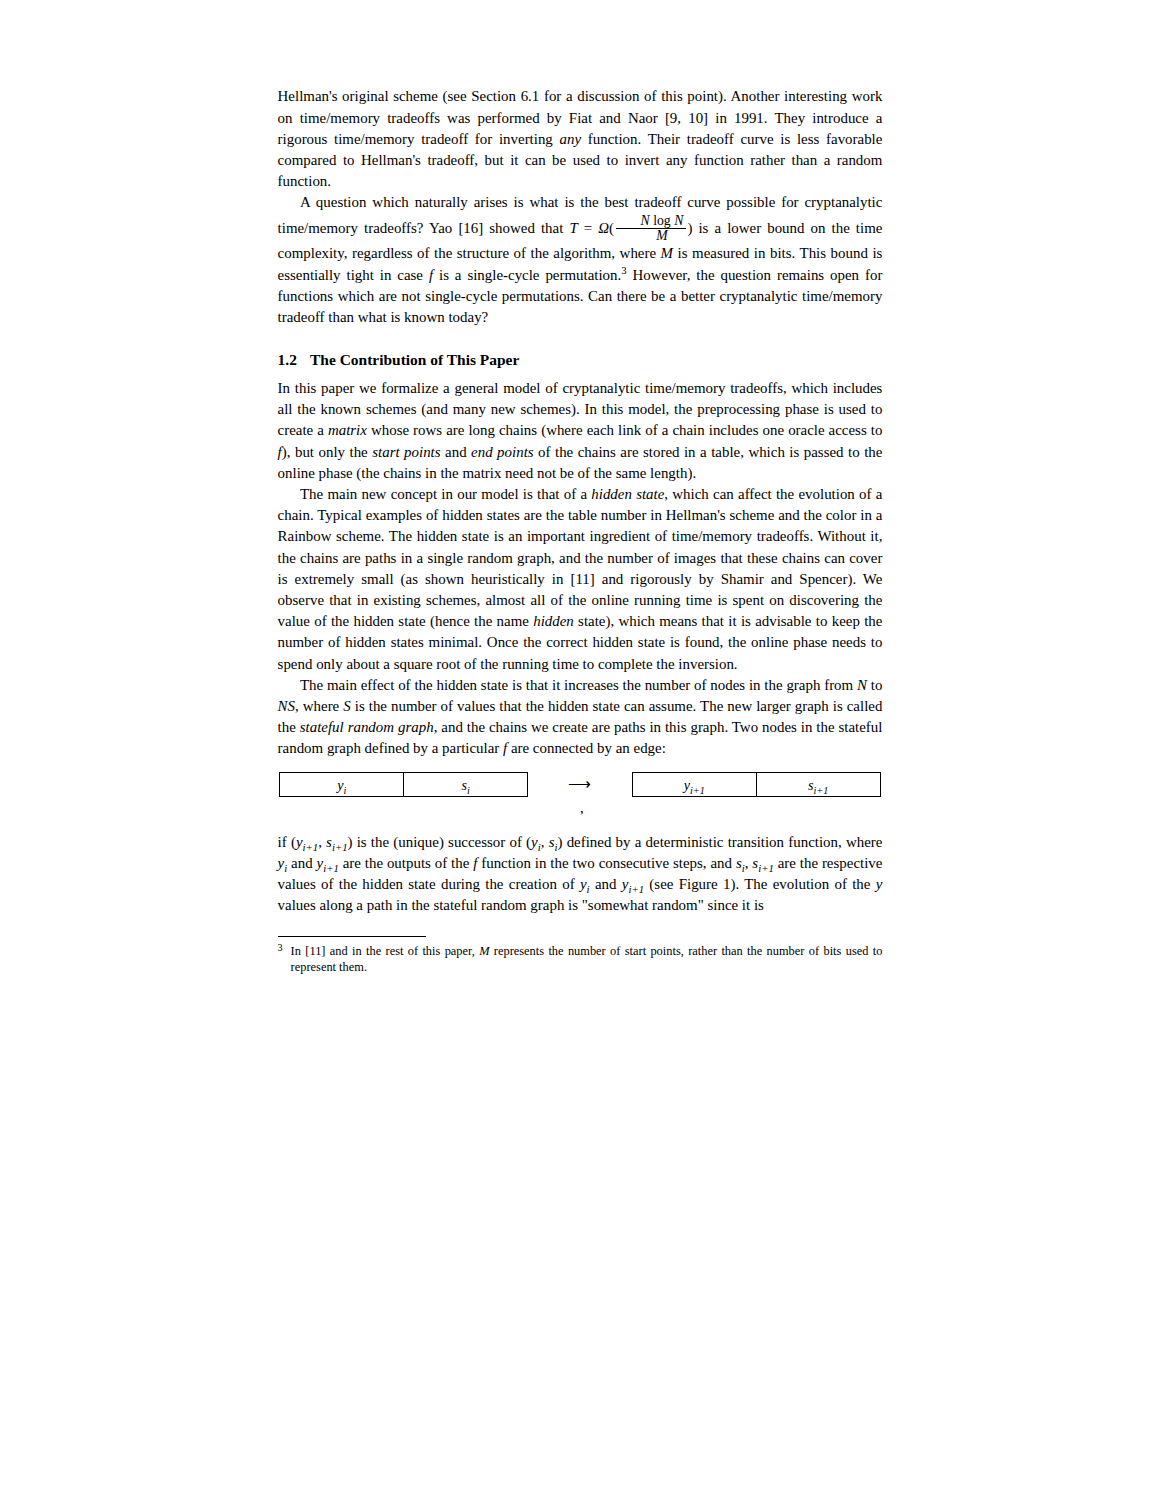Hellman's original scheme (see Section 6.1 for a discussion of this point). Another interesting work on time/memory tradeoffs was performed by Fiat and Naor [9, 10] in 1991. They introduce a rigorous time/memory tradeoff for inverting any function. Their tradeoff curve is less favorable compared to Hellman's tradeoff, but it can be used to invert any function rather than a random function.
A question which naturally arises is what is the best tradeoff curve possible for cryptanalytic time/memory tradeoffs? Yao [16] showed that T = Ω(N log N M) is a lower bound on the time complexity, regardless of the structure of the algorithm, where M is measured in bits. This bound is essentially tight in case f is a single-cycle permutation.3 However, the question remains open for functions which are not single-cycle permutations. Can there be a better cryptanalytic time/memory tradeoff than what is known today?
1.2 The Contribution of This Paper
In this paper we formalize a general model of cryptanalytic time/memory tradeoffs, which includes all the known schemes (and many new schemes). In this model, the preprocessing phase is used to create a matrix whose rows are long chains (where each link of a chain includes one oracle access to f), but only the start points and end points of the chains are stored in a table, which is passed to the online phase (the chains in the matrix need not be of the same length).
The main new concept in our model is that of a hidden state, which can affect the evolution of a chain. Typical examples of hidden states are the table number in Hellman's scheme and the color in a Rainbow scheme. The hidden state is an important ingredient of time/memory tradeoffs. Without it, the chains are paths in a single random graph, and the number of images that these chains can cover is extremely small (as shown heuristically in [11] and rigorously by Shamir and Spencer). We observe that in existing schemes, almost all of the online running time is spent on discovering the value of the hidden state (hence the name hidden state), which means that it is advisable to keep the number of hidden states minimal. Once the correct hidden state is found, the online phase needs to spend only about a square root of the running time to complete the inversion.
The main effect of the hidden state is that it increases the number of nodes in the graph from N to NS, where S is the number of values that the hidden state can assume. The new larger graph is called the stateful random graph, and the chains we create are paths in this graph. Two nodes in the stateful random graph defined by a particular f are connected by an edge:
| y i | s i |
⟶
| y i+1 | s i+1 |
,
if (yi+1, si+1) is the (unique) successor of (yi, si) defined by a deterministic transition function, where yi and yi+1 are the outputs of the f function in the two consecutive steps, and si, si+1 are the respective values of the hidden state during the creation of yi and yi+1 (see Figure 1). The evolution of the y values along a path in the stateful random graph is "somewhat random" since it is
3 In [11] and in the rest of this paper, M represents the number of start points, rather than the number of bits used to represent them.